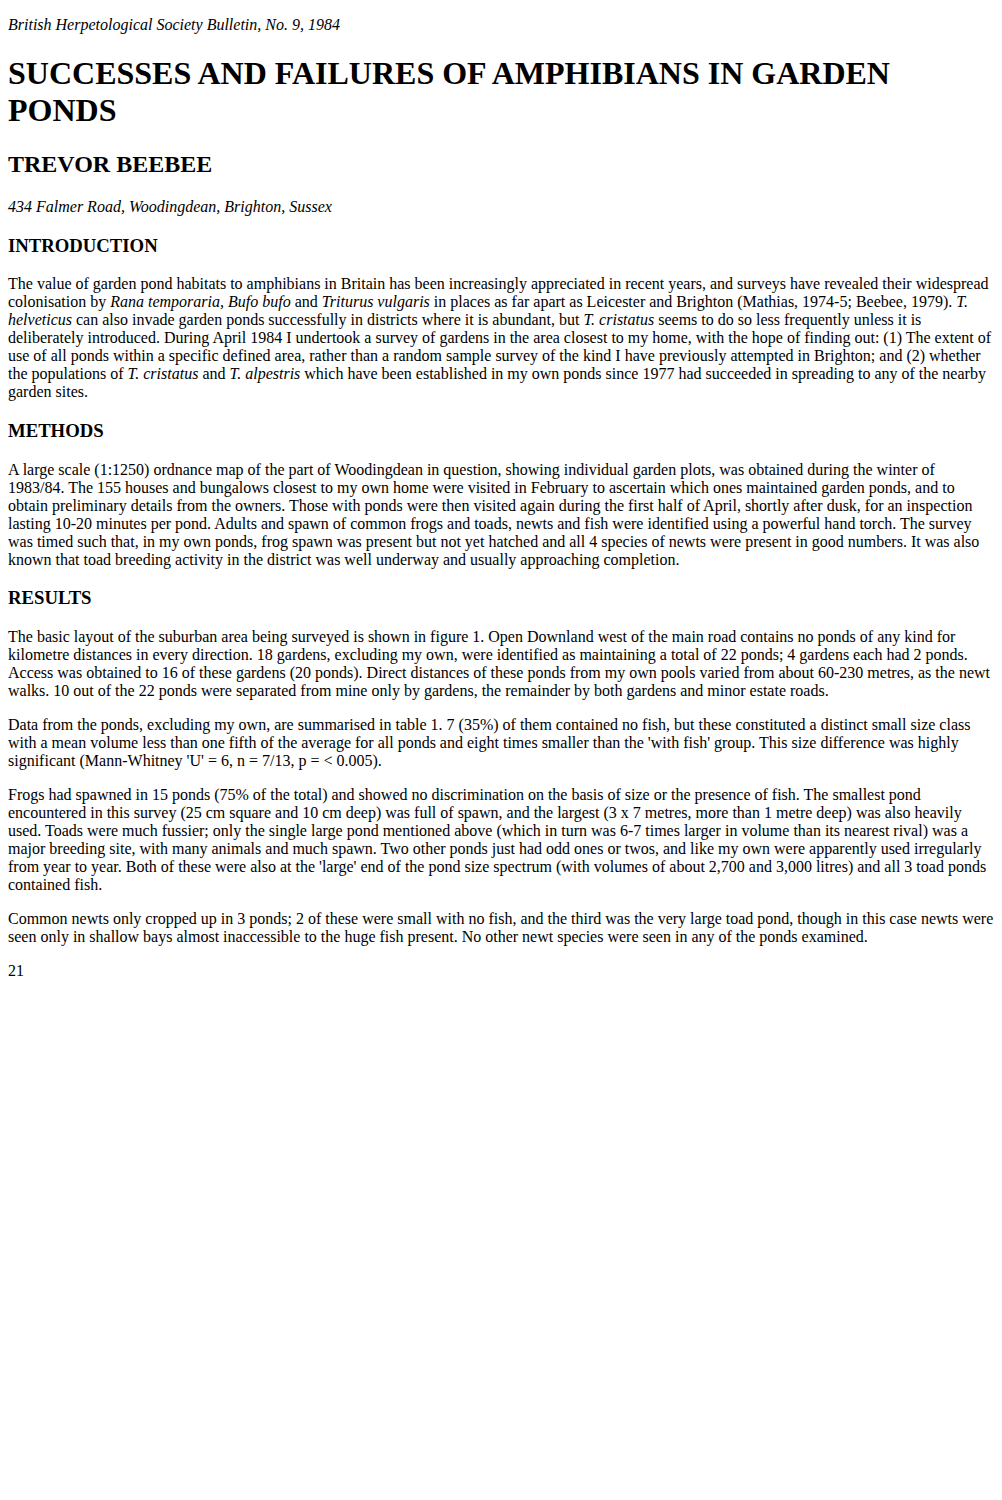British Herpetological Society Bulletin, No. 9, 1984
SUCCESSES AND FAILURES OF AMPHIBIANS IN GARDEN PONDS
TREVOR BEEBEE
434 Falmer Road, Woodingdean, Brighton, Sussex
INTRODUCTION
The value of garden pond habitats to amphibians in Britain has been increasingly appreciated in recent years, and surveys have revealed their widespread colonisation by Rana temporaria, Bufo bufo and Triturus vulgaris in places as far apart as Leicester and Brighton (Mathias, 1974-5; Beebee, 1979). T. helveticus can also invade garden ponds successfully in districts where it is abundant, but T. cristatus seems to do so less frequently unless it is deliberately introduced. During April 1984 I undertook a survey of gardens in the area closest to my home, with the hope of finding out: (1) The extent of use of all ponds within a specific defined area, rather than a random sample survey of the kind I have previously attempted in Brighton; and (2) whether the populations of T. cristatus and T. alpestris which have been established in my own ponds since 1977 had succeeded in spreading to any of the nearby garden sites.
METHODS
A large scale (1:1250) ordnance map of the part of Woodingdean in question, showing individual garden plots, was obtained during the winter of 1983/84. The 155 houses and bungalows closest to my own home were visited in February to ascertain which ones maintained garden ponds, and to obtain preliminary details from the owners. Those with ponds were then visited again during the first half of April, shortly after dusk, for an inspection lasting 10-20 minutes per pond. Adults and spawn of common frogs and toads, newts and fish were identified using a powerful hand torch. The survey was timed such that, in my own ponds, frog spawn was present but not yet hatched and all 4 species of newts were present in good numbers. It was also known that toad breeding activity in the district was well underway and usually approaching completion.
RESULTS
The basic layout of the suburban area being surveyed is shown in figure 1. Open Downland west of the main road contains no ponds of any kind for kilometre distances in every direction. 18 gardens, excluding my own, were identified as maintaining a total of 22 ponds; 4 gardens each had 2 ponds. Access was obtained to 16 of these gardens (20 ponds). Direct distances of these ponds from my own pools varied from about 60-230 metres, as the newt walks. 10 out of the 22 ponds were separated from mine only by gardens, the remainder by both gardens and minor estate roads.
Data from the ponds, excluding my own, are summarised in table 1. 7 (35%) of them contained no fish, but these constituted a distinct small size class with a mean volume less than one fifth of the average for all ponds and eight times smaller than the 'with fish' group. This size difference was highly significant (Mann-Whitney 'U' = 6, n = 7/13, p = < 0.005).
Frogs had spawned in 15 ponds (75% of the total) and showed no discrimination on the basis of size or the presence of fish. The smallest pond encountered in this survey (25 cm square and 10 cm deep) was full of spawn, and the largest (3 x 7 metres, more than 1 metre deep) was also heavily used. Toads were much fussier; only the single large pond mentioned above (which in turn was 6-7 times larger in volume than its nearest rival) was a major breeding site, with many animals and much spawn. Two other ponds just had odd ones or twos, and like my own were apparently used irregularly from year to year. Both of these were also at the 'large' end of the pond size spectrum (with volumes of about 2,700 and 3,000 litres) and all 3 toad ponds contained fish.
Common newts only cropped up in 3 ponds; 2 of these were small with no fish, and the third was the very large toad pond, though in this case newts were seen only in shallow bays almost inaccessible to the huge fish present. No other newt species were seen in any of the ponds examined.
21